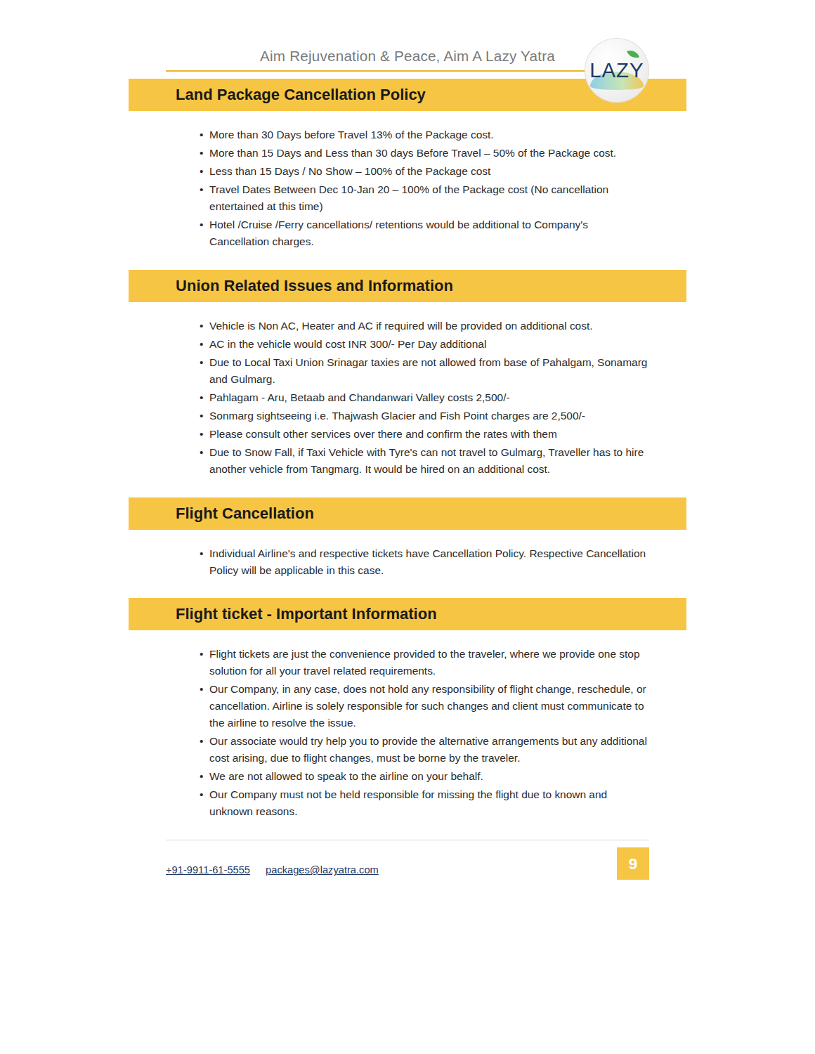Aim Rejuvenation & Peace, Aim A Lazy Yatra
LAZY
Land Package Cancellation Policy
More than 30 Days before Travel 13% of the Package cost.
More than 15 Days and Less than 30 days Before Travel – 50% of the Package cost.
Less than 15 Days / No Show – 100% of the Package cost
Travel Dates Between Dec 10-Jan 20 – 100% of the Package cost (No cancellation entertained at this time)
Hotel /Cruise /Ferry cancellations/ retentions would be additional to Company's Cancellation charges.
Union Related Issues and Information
Vehicle is Non AC, Heater and AC if required will be provided on additional cost.
AC in the vehicle would cost INR 300/- Per Day additional
Due to Local Taxi Union Srinagar taxies are not allowed from base of Pahalgam, Sonamarg and Gulmarg.
Pahlagam - Aru, Betaab and Chandanwari Valley costs 2,500/-
Sonmarg sightseeing i.e. Thajwash Glacier and Fish Point charges are 2,500/-
Please consult other services over there and confirm the rates with them
Due to Snow Fall, if Taxi Vehicle with Tyre's can not travel to Gulmarg, Traveller has to hire another vehicle from Tangmarg. It would be hired on an additional cost.
Flight Cancellation
Individual Airline's and respective tickets have Cancellation Policy. Respective Cancellation Policy will be applicable in this case.
Flight ticket - Important Information
Flight tickets are just the convenience provided to the traveler, where we provide one stop solution for all your travel related requirements.
Our Company, in any case, does not hold any responsibility of flight change, reschedule, or cancellation. Airline is solely responsible for such changes and client must communicate to the airline to resolve the issue.
Our associate would try help you to provide the alternative arrangements but any additional cost arising, due to flight changes, must be borne by the traveler.
We are not allowed to speak to the airline on your behalf.
Our Company must not be held responsible for missing the flight due to known and unknown reasons.
+91-9911-61-5555 packages@lazyatra.com
9